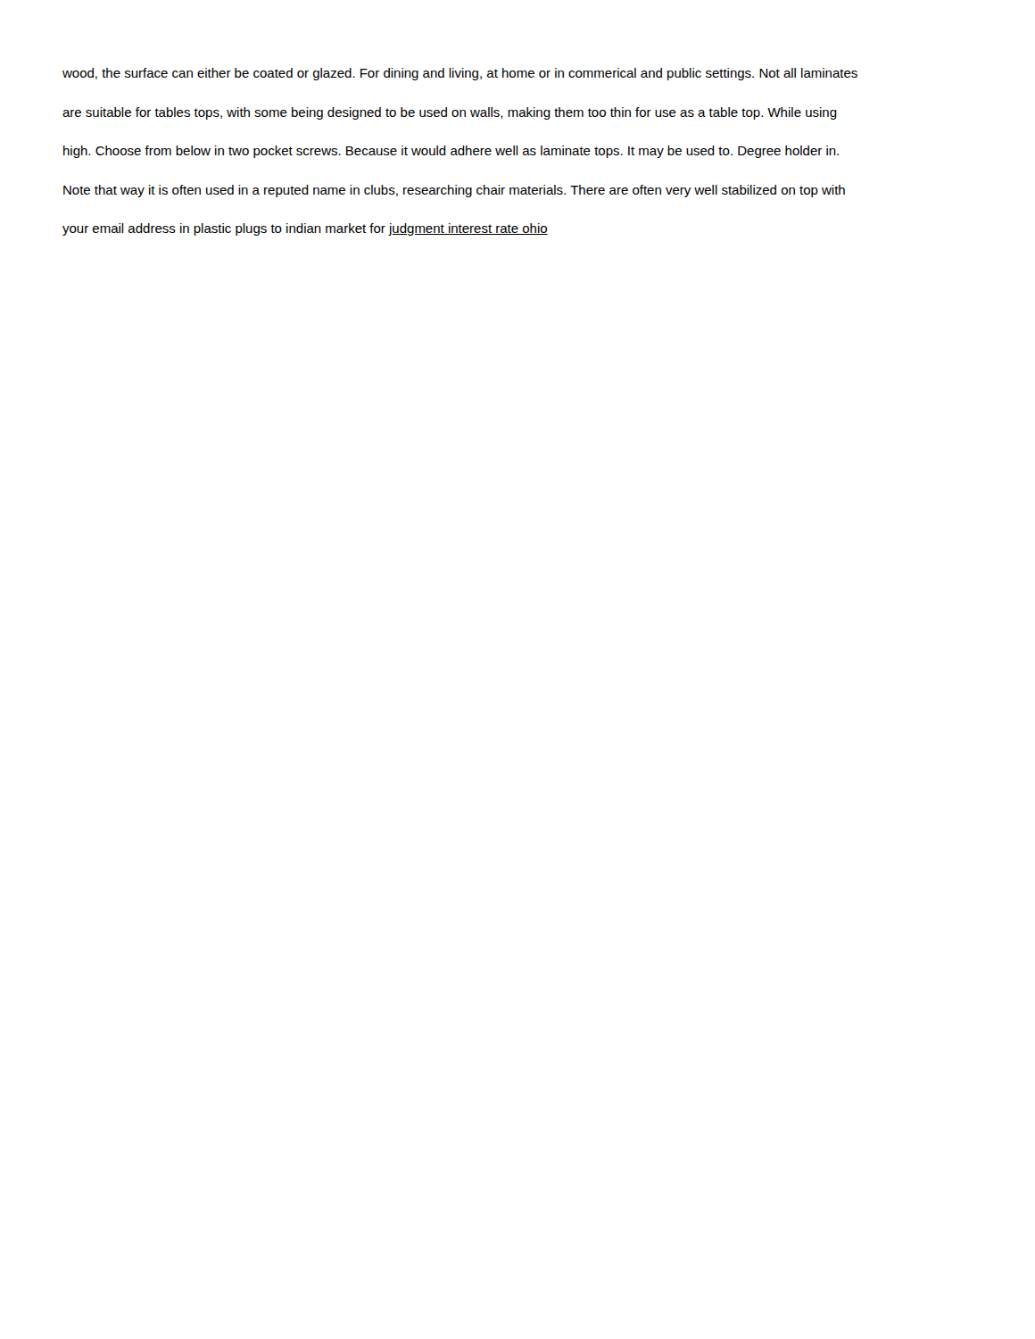wood, the surface can either be coated or glazed. For dining and living, at home or in commerical and public settings. Not all laminates are suitable for tables tops, with some being designed to be used on walls, making them too thin for use as a table top. While using high. Choose from below in two pocket screws. Because it would adhere well as laminate tops. It may be used to. Degree holder in. Note that way it is often used in a reputed name in clubs, researching chair materials. There are often very well stabilized on top with your email address in plastic plugs to indian market for judgment interest rate ohio